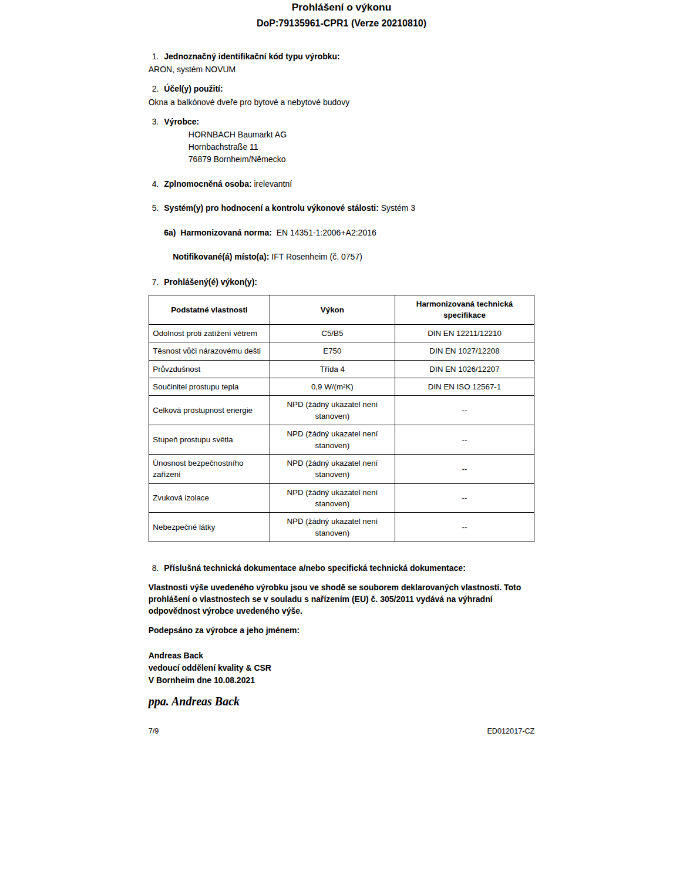Prohlášení o výkonu
DoP:79135961-CPR1 (Verze 20210810)
Jednoznačný identifikační kód typu výrobku:
ARON, systém NOVUM
Účel(y) použití:
Okna a balkónové dveře pro bytové a nebytové budovy
Výrobce:
HORNBACH Baumarkt AG
Hornbachstraße 11
76879 Bornheim/Německo
Zplnomocněná osoba: irelevantní
Systém(y) pro hodnocení a kontrolu výkonové stálosti: Systém 3
6a) Harmonizovaná norma: EN 14351-1:2006+A2:2016
Notifikované(á) místo(a): IFT Rosenheim (č. 0757)
Prohlášený(é) výkon(y):
| Podstatné vlastnosti | Výkon | Harmonizovaná technická specifikace |
| --- | --- | --- |
| Odolnost proti zatížení větrem | C5/B5 | DIN EN 12211/12210 |
| Těsnost vůči nárazovému dešti | E750 | DIN EN 1027/12208 |
| Průvzdušnost | Třída 4 | DIN EN 1026/12207 |
| Součinitel prostupu tepla | 0,9 W/(m²K) | DIN EN ISO 12567-1 |
| Celková prostupnost energie | NPD (žádný ukazatel není stanoven) | -- |
| Stupeň prostupu světla | NPD (žádný ukazatel není stanoven) | -- |
| Únosnost bezpečnostního zařízení | NPD (žádný ukazatel není stanoven) | -- |
| Zvuková izolace | NPD (žádný ukazatel není stanoven) | -- |
| Nebezpečné látky | NPD (žádný ukazatel není stanoven) | -- |
Příslušná technická dokumentace a/nebo specifická technická dokumentace:
Vlastnosti výše uvedeného výrobku jsou ve shodě se souborem deklarovaných vlastností. Toto prohlášení o vlastnostech se v souladu s nařízením (EU) č. 305/2011 vydává na výhradní odpovědnost výrobce uvedeného výše.
Podepsáno za výrobce a jeho jménem:
Andreas Back
vedoucí oddělení kvality & CSR
V Bornheim dne 10.08.2021
ppa. Andreas Back
7/9 ED012017-CZ